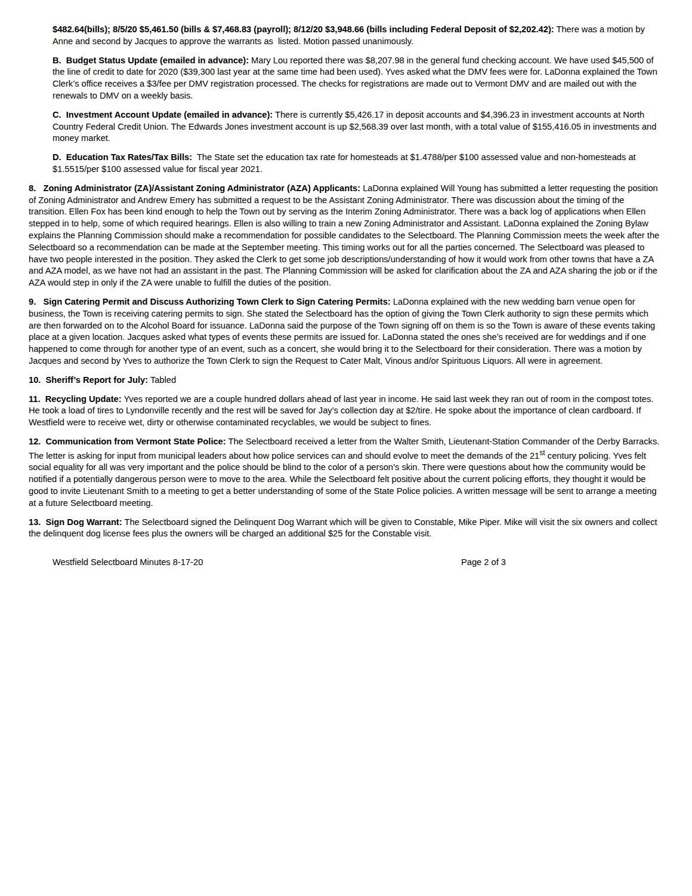$482.64(bills); 8/5/20 $5,461.50 (bills & $7,468.83 (payroll); 8/12/20 $3,948.66 (bills including Federal Deposit of $2,202.42): There was a motion by Anne and second by Jacques to approve the warrants as listed. Motion passed unanimously.
B. Budget Status Update (emailed in advance): Mary Lou reported there was $8,207.98 in the general fund checking account. We have used $45,500 of the line of credit to date for 2020 ($39,300 last year at the same time had been used). Yves asked what the DMV fees were for. LaDonna explained the Town Clerk’s office receives a $3/fee per DMV registration processed. The checks for registrations are made out to Vermont DMV and are mailed out with the renewals to DMV on a weekly basis.
C. Investment Account Update (emailed in advance): There is currently $5,426.17 in deposit accounts and $4,396.23 in investment accounts at North Country Federal Credit Union. The Edwards Jones investment account is up $2,568.39 over last month, with a total value of $155,416.05 in investments and money market.
D. Education Tax Rates/Tax Bills: The State set the education tax rate for homesteads at $1.4788/per $100 assessed value and non-homesteads at $1.5515/per $100 assessed value for fiscal year 2021.
8. Zoning Administrator (ZA)/Assistant Zoning Administrator (AZA) Applicants: LaDonna explained Will Young has submitted a letter requesting the position of Zoning Administrator and Andrew Emery has submitted a request to be the Assistant Zoning Administrator. There was discussion about the timing of the transition. Ellen Fox has been kind enough to help the Town out by serving as the Interim Zoning Administrator. There was a back log of applications when Ellen stepped in to help, some of which required hearings. Ellen is also willing to train a new Zoning Administrator and Assistant. LaDonna explained the Zoning Bylaw explains the Planning Commission should make a recommendation for possible candidates to the Selectboard. The Planning Commission meets the week after the Selectboard so a recommendation can be made at the September meeting. This timing works out for all the parties concerned. The Selectboard was pleased to have two people interested in the position. They asked the Clerk to get some job descriptions/understanding of how it would work from other towns that have a ZA and AZA model, as we have not had an assistant in the past. The Planning Commission will be asked for clarification about the ZA and AZA sharing the job or if the AZA would step in only if the ZA were unable to fulfill the duties of the position.
9. Sign Catering Permit and Discuss Authorizing Town Clerk to Sign Catering Permits: LaDonna explained with the new wedding barn venue open for business, the Town is receiving catering permits to sign. She stated the Selectboard has the option of giving the Town Clerk authority to sign these permits which are then forwarded on to the Alcohol Board for issuance. LaDonna said the purpose of the Town signing off on them is so the Town is aware of these events taking place at a given location. Jacques asked what types of events these permits are issued for. LaDonna stated the ones she’s received are for weddings and if one happened to come through for another type of an event, such as a concert, she would bring it to the Selectboard for their consideration. There was a motion by Jacques and second by Yves to authorize the Town Clerk to sign the Request to Cater Malt, Vinous and/or Spirituous Liquors. All were in agreement.
10. Sheriff’s Report for July: Tabled
11. Recycling Update: Yves reported we are a couple hundred dollars ahead of last year in income. He said last week they ran out of room in the compost totes. He took a load of tires to Lyndonville recently and the rest will be saved for Jay’s collection day at $2/tire. He spoke about the importance of clean cardboard. If Westfield were to receive wet, dirty or otherwise contaminated recyclables, we would be subject to fines.
12. Communication from Vermont State Police: The Selectboard received a letter from the Walter Smith, Lieutenant-Station Commander of the Derby Barracks. The letter is asking for input from municipal leaders about how police services can and should evolve to meet the demands of the 21st century policing. Yves felt social equality for all was very important and the police should be blind to the color of a person’s skin. There were questions about how the community would be notified if a potentially dangerous person were to move to the area. While the Selectboard felt positive about the current policing efforts, they thought it would be good to invite Lieutenant Smith to a meeting to get a better understanding of some of the State Police policies. A written message will be sent to arrange a meeting at a future Selectboard meeting.
13. Sign Dog Warrant: The Selectboard signed the Delinquent Dog Warrant which will be given to Constable, Mike Piper. Mike will visit the six owners and collect the delinquent dog license fees plus the owners will be charged an additional $25 for the Constable visit.
Westfield Selectboard Minutes 8-17-20 Page 2 of 3